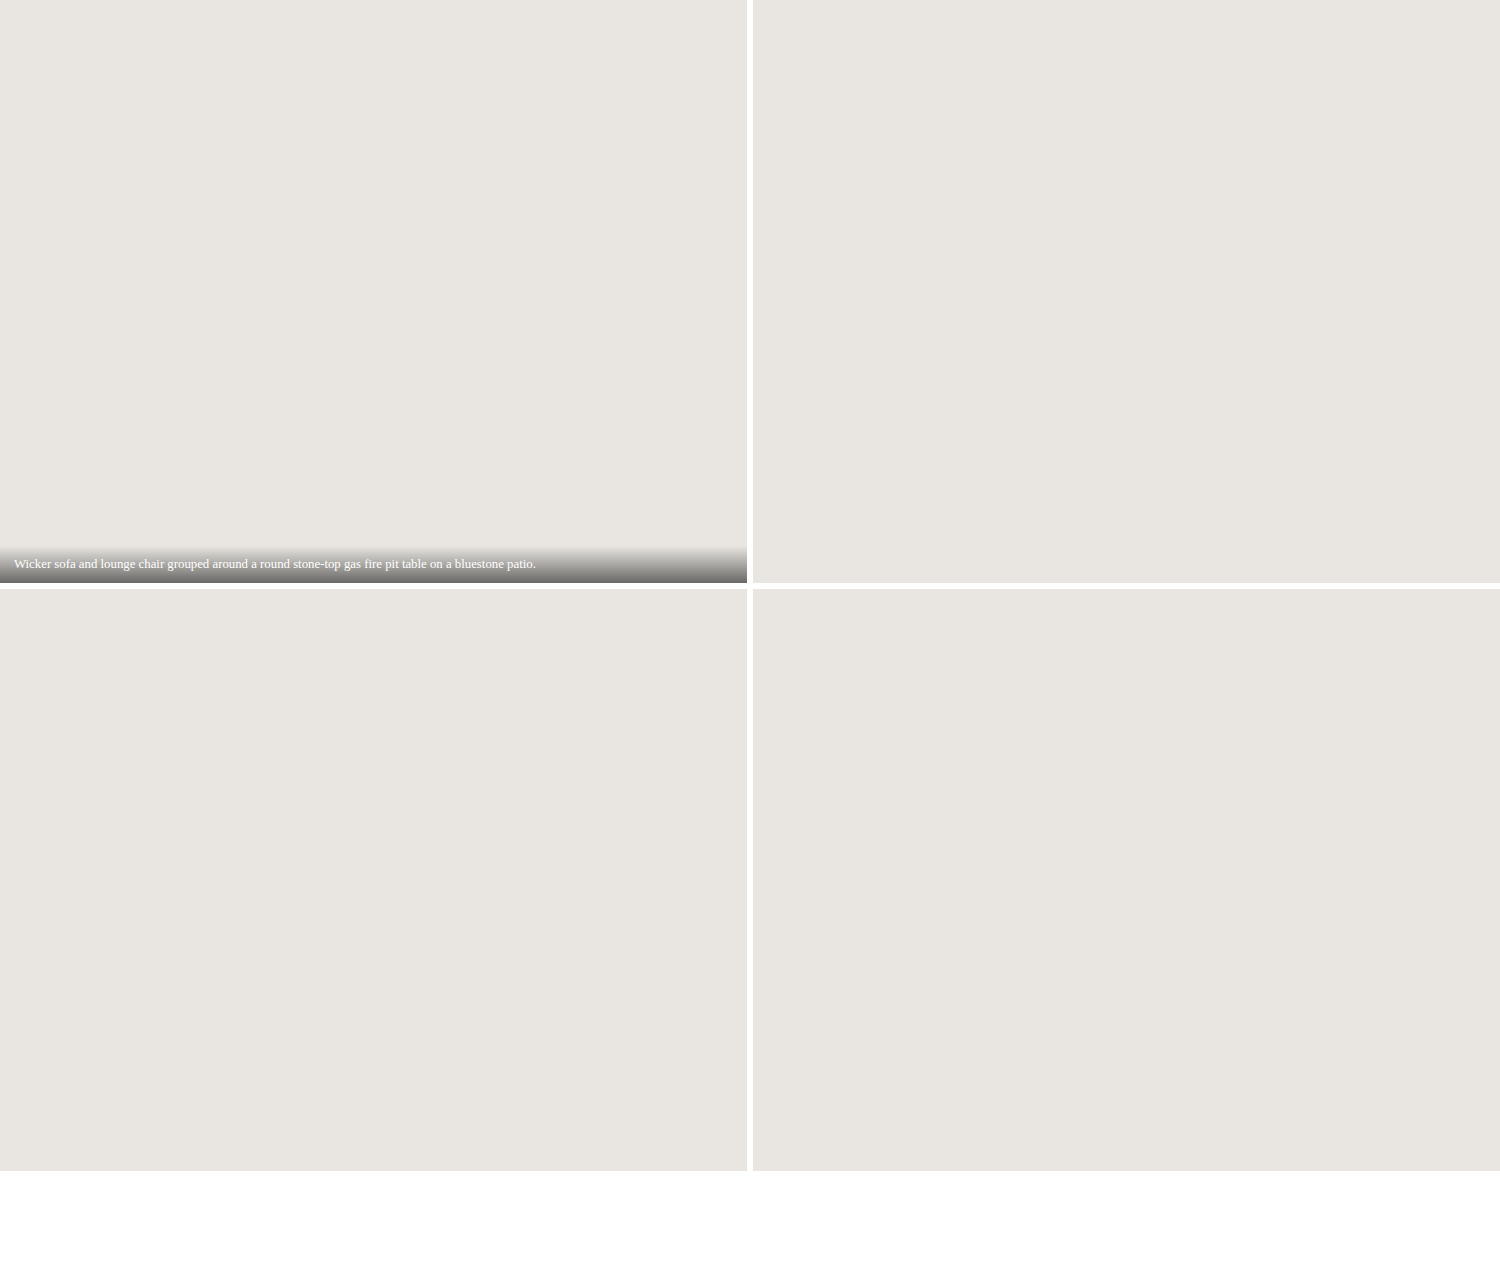Outdoor Furniture Collection Gallery
Wicker sofa and lounge chair grouped around a round stone-top gas fire pit table on a bluestone patio.
Trestle dining table with wicker swivel chairs set before an outdoor fireplace in a cedar-clad covered room.
Round pedestal table set for four with wicker armchairs and blue-and-white cushions in a garden courtyard.
Curved wicker sectional with ivory cushions and a round ottoman table on a poolside terrace.